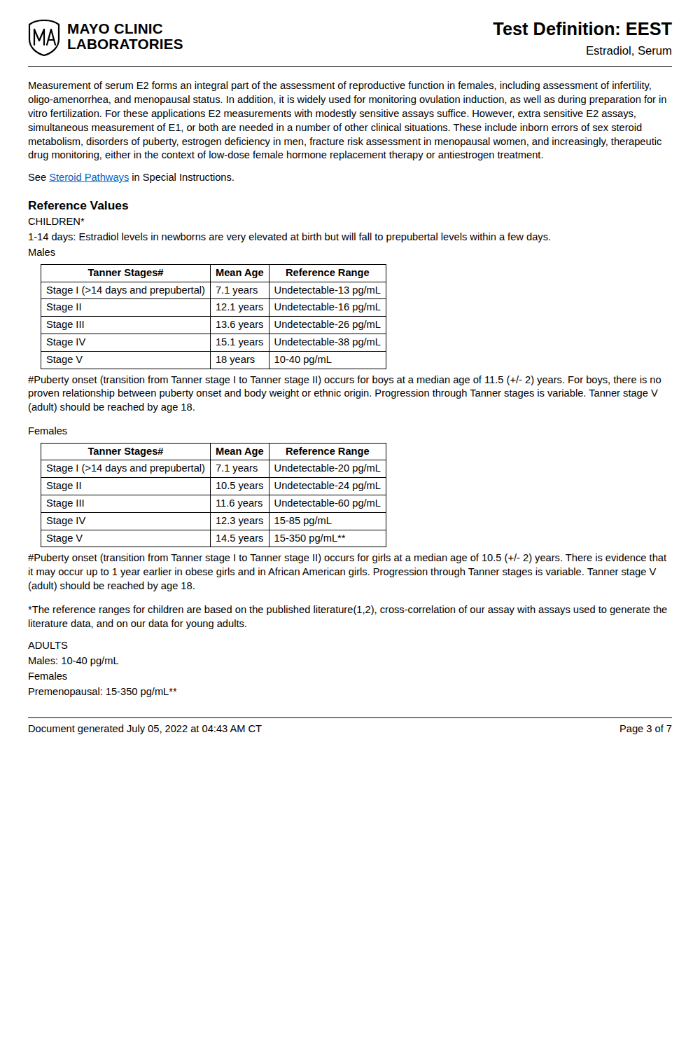MAYO CLINIC
LABORATORIES
Test Definition: EEST
Estradiol, Serum
Measurement of serum E2 forms an integral part of the assessment of reproductive function in females, including assessment of infertility, oligo-amenorrhea, and menopausal status. In addition, it is widely used for monitoring ovulation induction, as well as during preparation for in vitro fertilization. For these applications E2 measurements with modestly sensitive assays suffice. However, extra sensitive E2 assays, simultaneous measurement of E1, or both are needed in a number of other clinical situations. These include inborn errors of sex steroid metabolism, disorders of puberty, estrogen deficiency in men, fracture risk assessment in menopausal women, and increasingly, therapeutic drug monitoring, either in the context of low-dose female hormone replacement therapy or antiestrogen treatment.
See Steroid Pathways in Special Instructions.
Reference Values
CHILDREN*
1-14 days: Estradiol levels in newborns are very elevated at birth but will fall to prepubertal levels within a few days.
Males
| Tanner Stages# | Mean Age | Reference Range |
| --- | --- | --- |
| Stage I (>14 days and prepubertal) | 7.1 years | Undetectable-13 pg/mL |
| Stage II | 12.1 years | Undetectable-16 pg/mL |
| Stage III | 13.6 years | Undetectable-26 pg/mL |
| Stage IV | 15.1 years | Undetectable-38 pg/mL |
| Stage V | 18 years | 10-40 pg/mL |
#Puberty onset (transition from Tanner stage I to Tanner stage II) occurs for boys at a median age of 11.5 (+/- 2) years. For boys, there is no proven relationship between puberty onset and body weight or ethnic origin. Progression through Tanner stages is variable. Tanner stage V (adult) should be reached by age 18.
Females
| Tanner Stages# | Mean Age | Reference Range |
| --- | --- | --- |
| Stage I (>14 days and prepubertal) | 7.1 years | Undetectable-20 pg/mL |
| Stage II | 10.5 years | Undetectable-24 pg/mL |
| Stage III | 11.6 years | Undetectable-60 pg/mL |
| Stage IV | 12.3 years | 15-85 pg/mL |
| Stage V | 14.5 years | 15-350 pg/mL** |
#Puberty onset (transition from Tanner stage I to Tanner stage II) occurs for girls at a median age of 10.5 (+/- 2) years. There is evidence that it may occur up to 1 year earlier in obese girls and in African American girls. Progression through Tanner stages is variable. Tanner stage V (adult) should be reached by age 18.
*The reference ranges for children are based on the published literature(1,2), cross-correlation of our assay with assays used to generate the literature data, and on our data for young adults.
ADULTS
Males: 10-40 pg/mL
Females
Premenopausal: 15-350 pg/mL**
Document generated July 05, 2022 at 04:43 AM CT Page 3 of 7